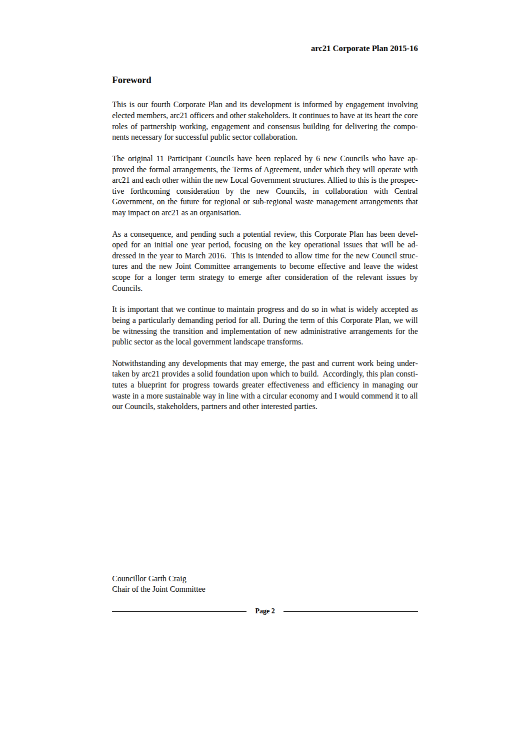arc21 Corporate Plan 2015-16
Foreword
This is our fourth Corporate Plan and its development is informed by engagement involving elected members, arc21 officers and other stakeholders. It continues to have at its heart the core roles of partnership working, engagement and consensus building for delivering the components necessary for successful public sector collaboration.
The original 11 Participant Councils have been replaced by 6 new Councils who have approved the formal arrangements, the Terms of Agreement, under which they will operate with arc21 and each other within the new Local Government structures. Allied to this is the prospective forthcoming consideration by the new Councils, in collaboration with Central Government, on the future for regional or sub-regional waste management arrangements that may impact on arc21 as an organisation.
As a consequence, and pending such a potential review, this Corporate Plan has been developed for an initial one year period, focusing on the key operational issues that will be addressed in the year to March 2016. This is intended to allow time for the new Council structures and the new Joint Committee arrangements to become effective and leave the widest scope for a longer term strategy to emerge after consideration of the relevant issues by Councils.
It is important that we continue to maintain progress and do so in what is widely accepted as being a particularly demanding period for all. During the term of this Corporate Plan, we will be witnessing the transition and implementation of new administrative arrangements for the public sector as the local government landscape transforms.
Notwithstanding any developments that may emerge, the past and current work being undertaken by arc21 provides a solid foundation upon which to build. Accordingly, this plan constitutes a blueprint for progress towards greater effectiveness and efficiency in managing our waste in a more sustainable way in line with a circular economy and I would commend it to all our Councils, stakeholders, partners and other interested parties.
Councillor Garth Craig
Chair of the Joint Committee
Page 2